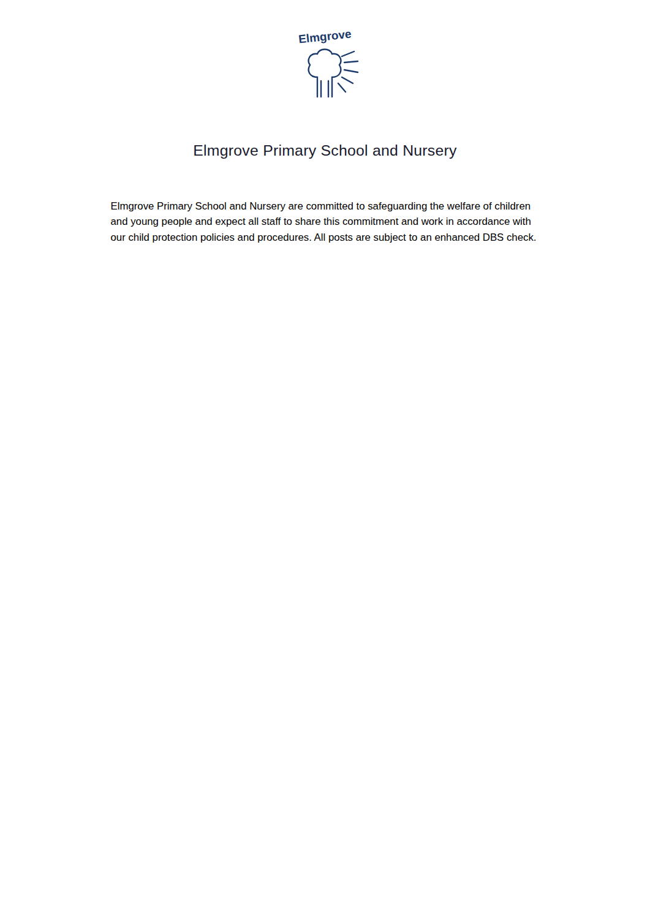Elmgrove
Elmgrove Primary School and Nursery
Elmgrove Primary School and Nursery are committed to safeguarding the welfare of children and young people and expect all staff to share this commitment and work in accordance with our child protection policies and procedures. All posts are subject to an enhanced DBS check.